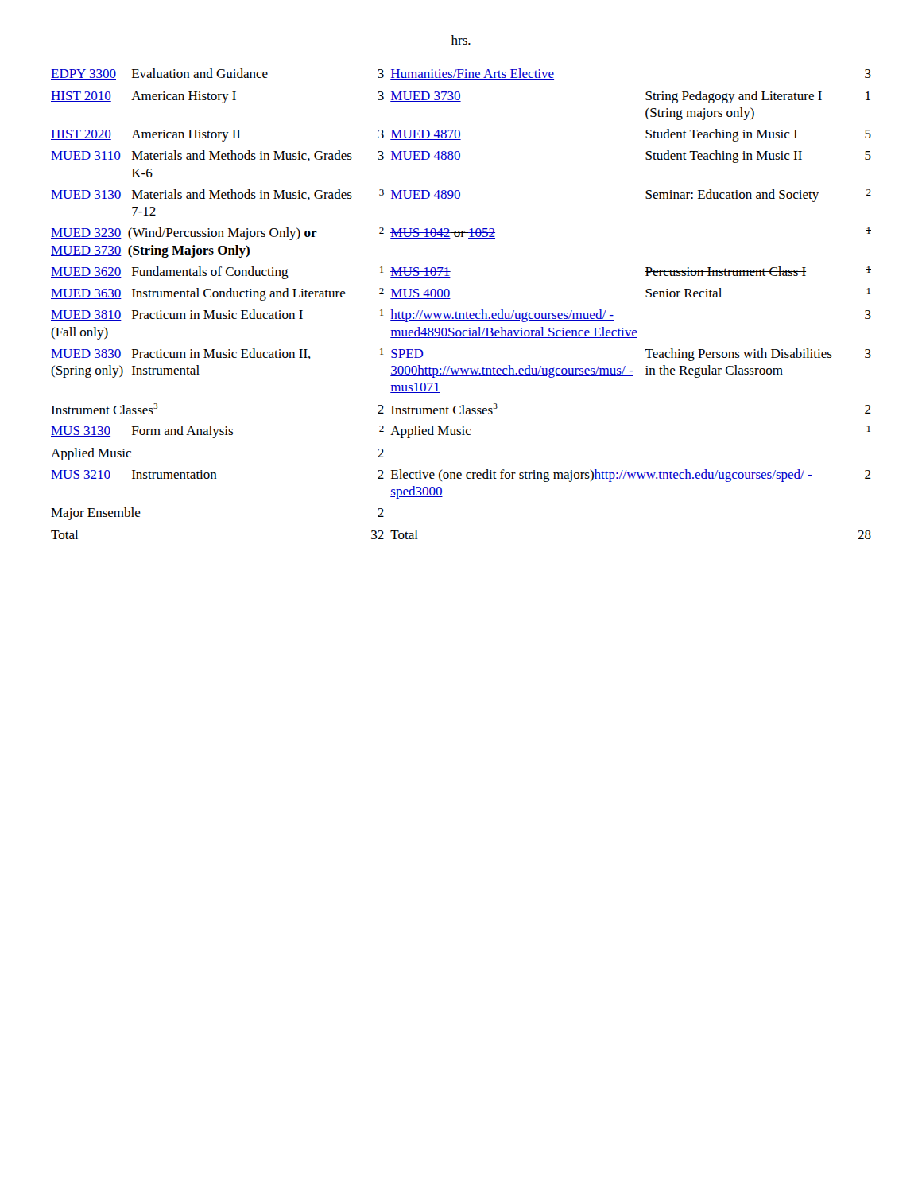hrs.
| EDPY 3300 | Evaluation and Guidance | 3 | Humanities/Fine Arts Elective | | 3 |
| HIST 2010 | American History I | 3 | MUED 3730 | String Pedagogy and Literature I (String majors only) | 1 |
| HIST 2020 | American History II | 3 | MUED 4870 | Student Teaching in Music I | 5 |
| MUED 3110 | Materials and Methods in Music, Grades K-6 | 3 | MUED 4880 | Student Teaching in Music II | 5 |
| MUED 3130 | Materials and Methods in Music, Grades 7-12 | 3 | MUED 4890 | Seminar: Education and Society | 2 |
| MUED 3230 (Wind/Percussion Majors Only) or MUED 3730 (String Majors Only) | 2 | MUS 1042 or 1052 | | 1 |
| MUED 3620 | Fundamentals of Conducting | 1 | MUS 1071 | Percussion Instrument Class I | 1 |
| MUED 3630 | Instrumental Conducting and Literature | 2 | MUS 4000 | Senior Recital | 1 |
| MUED 3810 (Fall only) | Practicum in Music Education I | 1 | http://www.tntech.edu/ugcourses/mued/ -mued4890Social/Behavioral Science Elective | | 3 |
| MUED 3830 (Spring only) | Practicum in Music Education II, Instrumental | 1 | SPED 3000http://www.tntech.edu/ugcourses/mus/ -mus1071 | Teaching Persons with Disabilities in the Regular Classroom | 3 |
| Instrument Classes 3 | 2 | Instrument Classes 3 | 2 |
| MUS 3130 | Form and Analysis | 2 | Applied Music | 1 |
| Applied Music | 2 | | | |
| MUS 3210 | Instrumentation | 2 | Elective (one credit for string majors) http://www.tntech.edu/ugcourses/sped/ -sped3000 | 2 |
| Major Ensemble | 2 | | | |
| Total | 32 | Total | 28 |